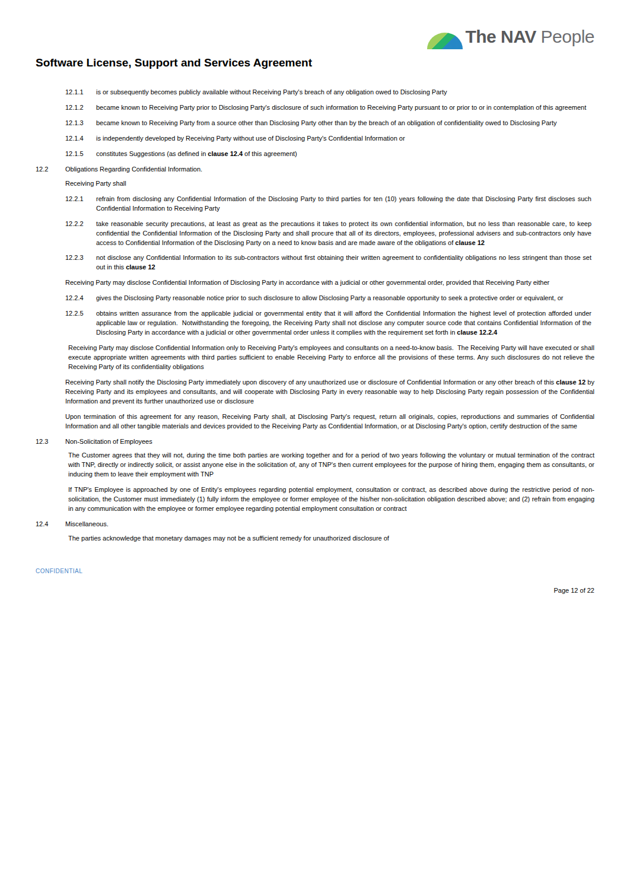The NAV People
Software License, Support and Services Agreement
12.1.1 is or subsequently becomes publicly available without Receiving Party's breach of any obligation owed to Disclosing Party
12.1.2 became known to Receiving Party prior to Disclosing Party's disclosure of such information to Receiving Party pursuant to or prior to or in contemplation of this agreement
12.1.3 became known to Receiving Party from a source other than Disclosing Party other than by the breach of an obligation of confidentiality owed to Disclosing Party
12.1.4 is independently developed by Receiving Party without use of Disclosing Party's Confidential Information or
12.1.5 constitutes Suggestions (as defined in clause 12.4 of this agreement)
12.2 Obligations Regarding Confidential Information.
Receiving Party shall
12.2.1 refrain from disclosing any Confidential Information of the Disclosing Party to third parties for ten (10) years following the date that Disclosing Party first discloses such Confidential Information to Receiving Party
12.2.2 take reasonable security precautions, at least as great as the precautions it takes to protect its own confidential information, but no less than reasonable care, to keep confidential the Confidential Information of the Disclosing Party and shall procure that all of its directors, employees, professional advisers and sub-contractors only have access to Confidential Information of the Disclosing Party on a need to know basis and are made aware of the obligations of clause 12
12.2.3 not disclose any Confidential Information to its sub-contractors without first obtaining their written agreement to confidentiality obligations no less stringent than those set out in this clause 12
Receiving Party may disclose Confidential Information of Disclosing Party in accordance with a judicial or other governmental order, provided that Receiving Party either
12.2.4 gives the Disclosing Party reasonable notice prior to such disclosure to allow Disclosing Party a reasonable opportunity to seek a protective order or equivalent, or
12.2.5 obtains written assurance from the applicable judicial or governmental entity that it will afford the Confidential Information the highest level of protection afforded under applicable law or regulation. Notwithstanding the foregoing, the Receiving Party shall not disclose any computer source code that contains Confidential Information of the Disclosing Party in accordance with a judicial or other governmental order unless it complies with the requirement set forth in clause 12.2.4
Receiving Party may disclose Confidential Information only to Receiving Party's employees and consultants on a need-to-know basis. The Receiving Party will have executed or shall execute appropriate written agreements with third parties sufficient to enable Receiving Party to enforce all the provisions of these terms. Any such disclosures do not relieve the Receiving Party of its confidentiality obligations
Receiving Party shall notify the Disclosing Party immediately upon discovery of any unauthorized use or disclosure of Confidential Information or any other breach of this clause 12 by Receiving Party and its employees and consultants, and will cooperate with Disclosing Party in every reasonable way to help Disclosing Party regain possession of the Confidential Information and prevent its further unauthorized use or disclosure
Upon termination of this agreement for any reason, Receiving Party shall, at Disclosing Party's request, return all originals, copies, reproductions and summaries of Confidential Information and all other tangible materials and devices provided to the Receiving Party as Confidential Information, or at Disclosing Party's option, certify destruction of the same
12.3 Non-Solicitation of Employees
The Customer agrees that they will not, during the time both parties are working together and for a period of two years following the voluntary or mutual termination of the contract with TNP, directly or indirectly solicit, or assist anyone else in the solicitation of, any of TNP's then current employees for the purpose of hiring them, engaging them as consultants, or inducing them to leave their employment with TNP
If TNP's Employee is approached by one of Entity's employees regarding potential employment, consultation or contract, as described above during the restrictive period of non-solicitation, the Customer must immediately (1) fully inform the employee or former employee of the his/her non-solicitation obligation described above; and (2) refrain from engaging in any communication with the employee or former employee regarding potential employment consultation or contract
12.4 Miscellaneous.
The parties acknowledge that monetary damages may not be a sufficient remedy for unauthorized disclosure of
CONFIDENTIAL
Page 12 of 22